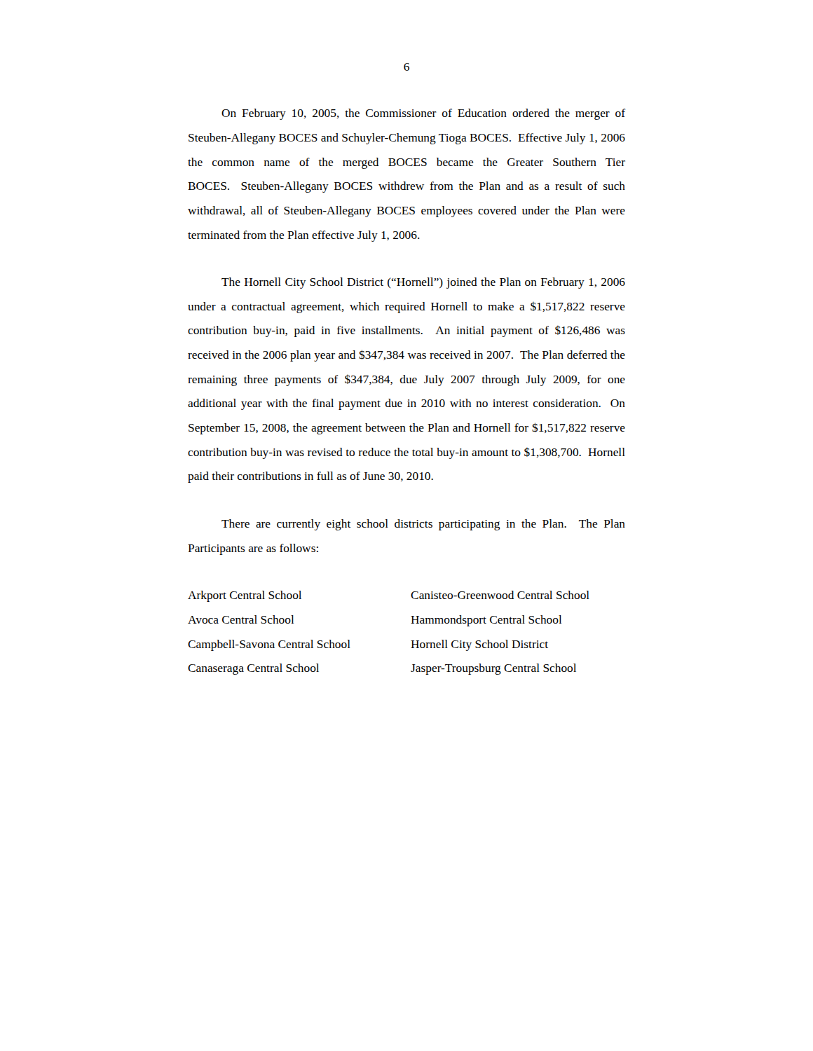6
On February 10, 2005, the Commissioner of Education ordered the merger of Steuben-Allegany BOCES and Schuyler-Chemung Tioga BOCES. Effective July 1, 2006 the common name of the merged BOCES became the Greater Southern Tier BOCES. Steuben-Allegany BOCES withdrew from the Plan and as a result of such withdrawal, all of Steuben-Allegany BOCES employees covered under the Plan were terminated from the Plan effective July 1, 2006.
The Hornell City School District (“Hornell”) joined the Plan on February 1, 2006 under a contractual agreement, which required Hornell to make a $1,517,822 reserve contribution buy-in, paid in five installments. An initial payment of $126,486 was received in the 2006 plan year and $347,384 was received in 2007. The Plan deferred the remaining three payments of $347,384, due July 2007 through July 2009, for one additional year with the final payment due in 2010 with no interest consideration. On September 15, 2008, the agreement between the Plan and Hornell for $1,517,822 reserve contribution buy-in was revised to reduce the total buy-in amount to $1,308,700. Hornell paid their contributions in full as of June 30, 2010.
There are currently eight school districts participating in the Plan. The Plan Participants are as follows:
| Arkport Central School | Canisteo-Greenwood Central School |
| Avoca Central School | Hammondsport Central School |
| Campbell-Savona Central School | Hornell City School District |
| Canaseraga Central School | Jasper-Troupsburg Central School |